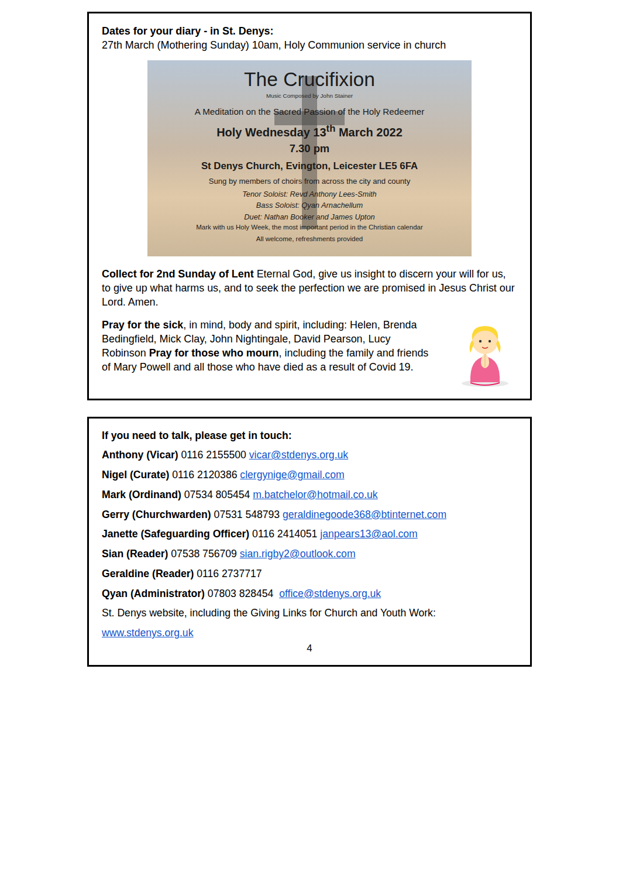Dates for your diary - in St. Denys:
27th March (Mothering Sunday) 10am, Holy Communion service in church
The Crucifixion
Music Composed by John Stainer
A Meditation on the Sacred Passion of the Holy Redeemer
Holy Wednesday 13th March 2022
7.30 pm
St Denys Church, Evington, Leicester LE5 6FA
Sung by members of choirs from across the city and county
Tenor Soloist: Revd Anthony Lees-Smith
Bass Soloist: Qyan Arnachellum
Duet: Nathan Booker and James Upton
Mark with us Holy Week, the most important period in the Christian calendar
All welcome, refreshments provided
Collect for 2nd Sunday of Lent Eternal God, give us insight to discern your will for us, to give up what harms us, and to seek the perfection we are promised in Jesus Christ our Lord. Amen.
Pray for the sick, in mind, body and spirit, including: Helen, Brenda Bedingfield, Mick Clay, John Nightingale, David Pearson, Lucy Robinson Pray for those who mourn, including the family and friends of Mary Powell and all those who have died as a result of Covid 19.
If you need to talk, please get in touch:
Anthony (Vicar) 0116 2155500 vicar@stdenys.org.uk
Nigel (Curate) 0116 2120386 clergynige@gmail.com
Mark (Ordinand) 07534 805454 m.batchelor@hotmail.co.uk
Gerry (Churchwarden) 07531 548793 geraldinegoode368@btinternet.com
Janette (Safeguarding Officer) 0116 2414051 janpears13@aol.com
Sian (Reader) 07538 756709 sian.rigby2@outlook.com
Geraldine (Reader) 0116 2737717
Qyan (Administrator) 07803 828454 office@stdenys.org.uk
St. Denys website, including the Giving Links for Church and Youth Work:
www.stdenys.org.uk
4